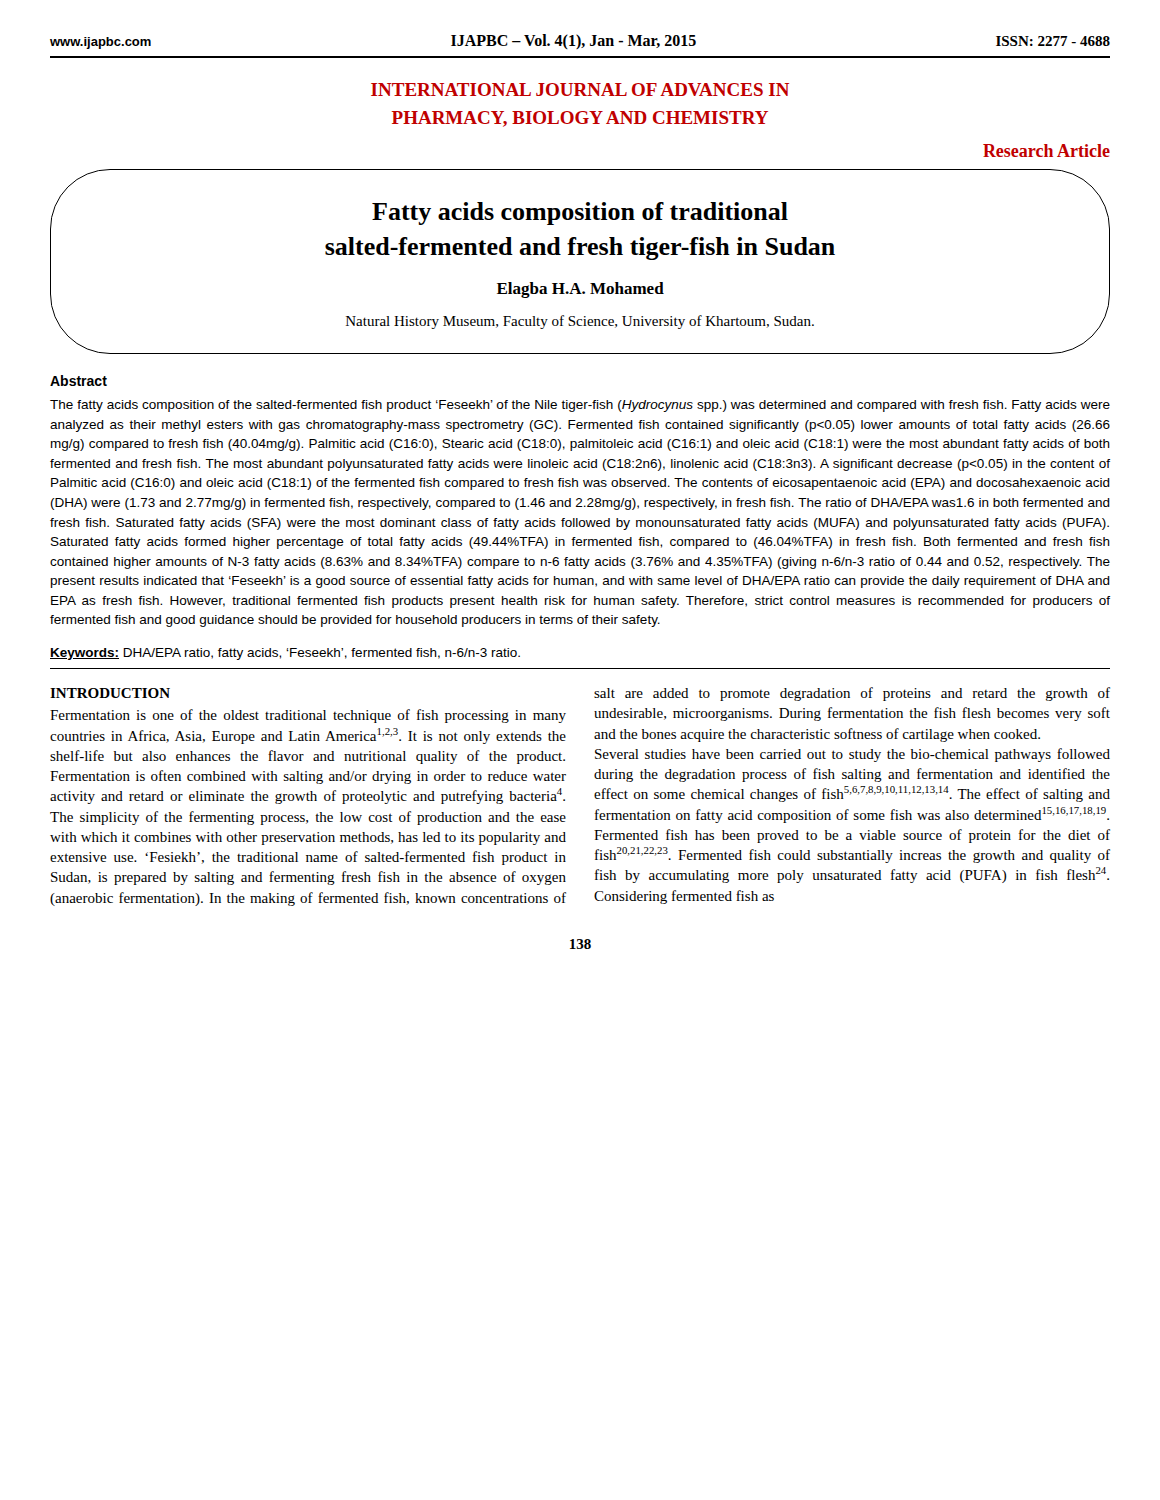www.ijapbc.com IJAPBC – Vol. 4(1), Jan - Mar, 2015 ISSN: 2277 - 4688
INTERNATIONAL JOURNAL OF ADVANCES IN
PHARMACY, BIOLOGY AND CHEMISTRY
Research Article
Fatty acids composition of traditional
salted-fermented and fresh tiger-fish in Sudan
Elagba H.A. Mohamed
Natural History Museum, Faculty of Science, University of Khartoum, Sudan.
Abstract
The fatty acids composition of the salted-fermented fish product ‘Feseekh’ of the Nile tiger-fish (Hydrocynus spp.) was determined and compared with fresh fish. Fatty acids were analyzed as their methyl esters with gas chromatography-mass spectrometry (GC). Fermented fish contained significantly (p<0.05) lower amounts of total fatty acids (26.66 mg/g) compared to fresh fish (40.04mg/g). Palmitic acid (C16:0), Stearic acid (C18:0), palmitoleic acid (C16:1) and oleic acid (C18:1) were the most abundant fatty acids of both fermented and fresh fish. The most abundant polyunsaturated fatty acids were linoleic acid (C18:2n6), linolenic acid (C18:3n3). A significant decrease (p<0.05) in the content of Palmitic acid (C16:0) and oleic acid (C18:1) of the fermented fish compared to fresh fish was observed. The contents of eicosapentaenoic acid (EPA) and docosahexaenoic acid (DHA) were (1.73 and 2.77mg/g) in fermented fish, respectively, compared to (1.46 and 2.28mg/g), respectively, in fresh fish. The ratio of DHA/EPA was1.6 in both fermented and fresh fish. Saturated fatty acids (SFA) were the most dominant class of fatty acids followed by monounsaturated fatty acids (MUFA) and polyunsaturated fatty acids (PUFA). Saturated fatty acids formed higher percentage of total fatty acids (49.44%TFA) in fermented fish, compared to (46.04%TFA) in fresh fish. Both fermented and fresh fish contained higher amounts of N-3 fatty acids (8.63% and 8.34%TFA) compare to n-6 fatty acids (3.76% and 4.35%TFA) (giving n-6/n-3 ratio of 0.44 and 0.52, respectively. The present results indicated that ‘Feseekh’ is a good source of essential fatty acids for human, and with same level of DHA/EPA ratio can provide the daily requirement of DHA and EPA as fresh fish. However, traditional fermented fish products present health risk for human safety. Therefore, strict control measures is recommended for producers of fermented fish and good guidance should be provided for household producers in terms of their safety.
Keywords: DHA/EPA ratio, fatty acids, ‘Feseekh’, fermented fish, n-6/n-3 ratio.
INTRODUCTION
Fermentation is one of the oldest traditional technique of fish processing in many countries in Africa, Asia, Europe and Latin America1,2,3. It is not only extends the shelf-life but also enhances the flavor and nutritional quality of the product. Fermentation is often combined with salting and/or drying in order to reduce water activity and retard or eliminate the growth of proteolytic and putrefying bacteria4. The simplicity of the fermenting process, the low cost of production and the ease with which it combines with other preservation methods, has led to its popularity and extensive use. ‘Fesiekh’, the traditional name of salted-fermented fish product in Sudan, is prepared by salting and fermenting fresh fish in the absence of oxygen (anaerobic fermentation). In the making of fermented fish, known concentrations of salt are added to promote degradation of proteins and retard the growth of undesirable, microorganisms. During fermentation the fish flesh becomes very soft and the bones acquire the characteristic softness of cartilage when cooked.
Several studies have been carried out to study the bio-chemical pathways followed during the degradation process of fish salting and fermentation and identified the effect on some chemical changes of fish5,6,7,8,9,10,11,12,13,14. The effect of salting and fermentation on fatty acid composition of some fish was also determined15,16,17,18,19. Fermented fish has been proved to be a viable source of protein for the diet of fish20,21,22,23. Fermented fish could substantially increas the growth and quality of fish by accumulating more poly unsaturated fatty acid (PUFA) in fish flesh24. Considering fermented fish as
138